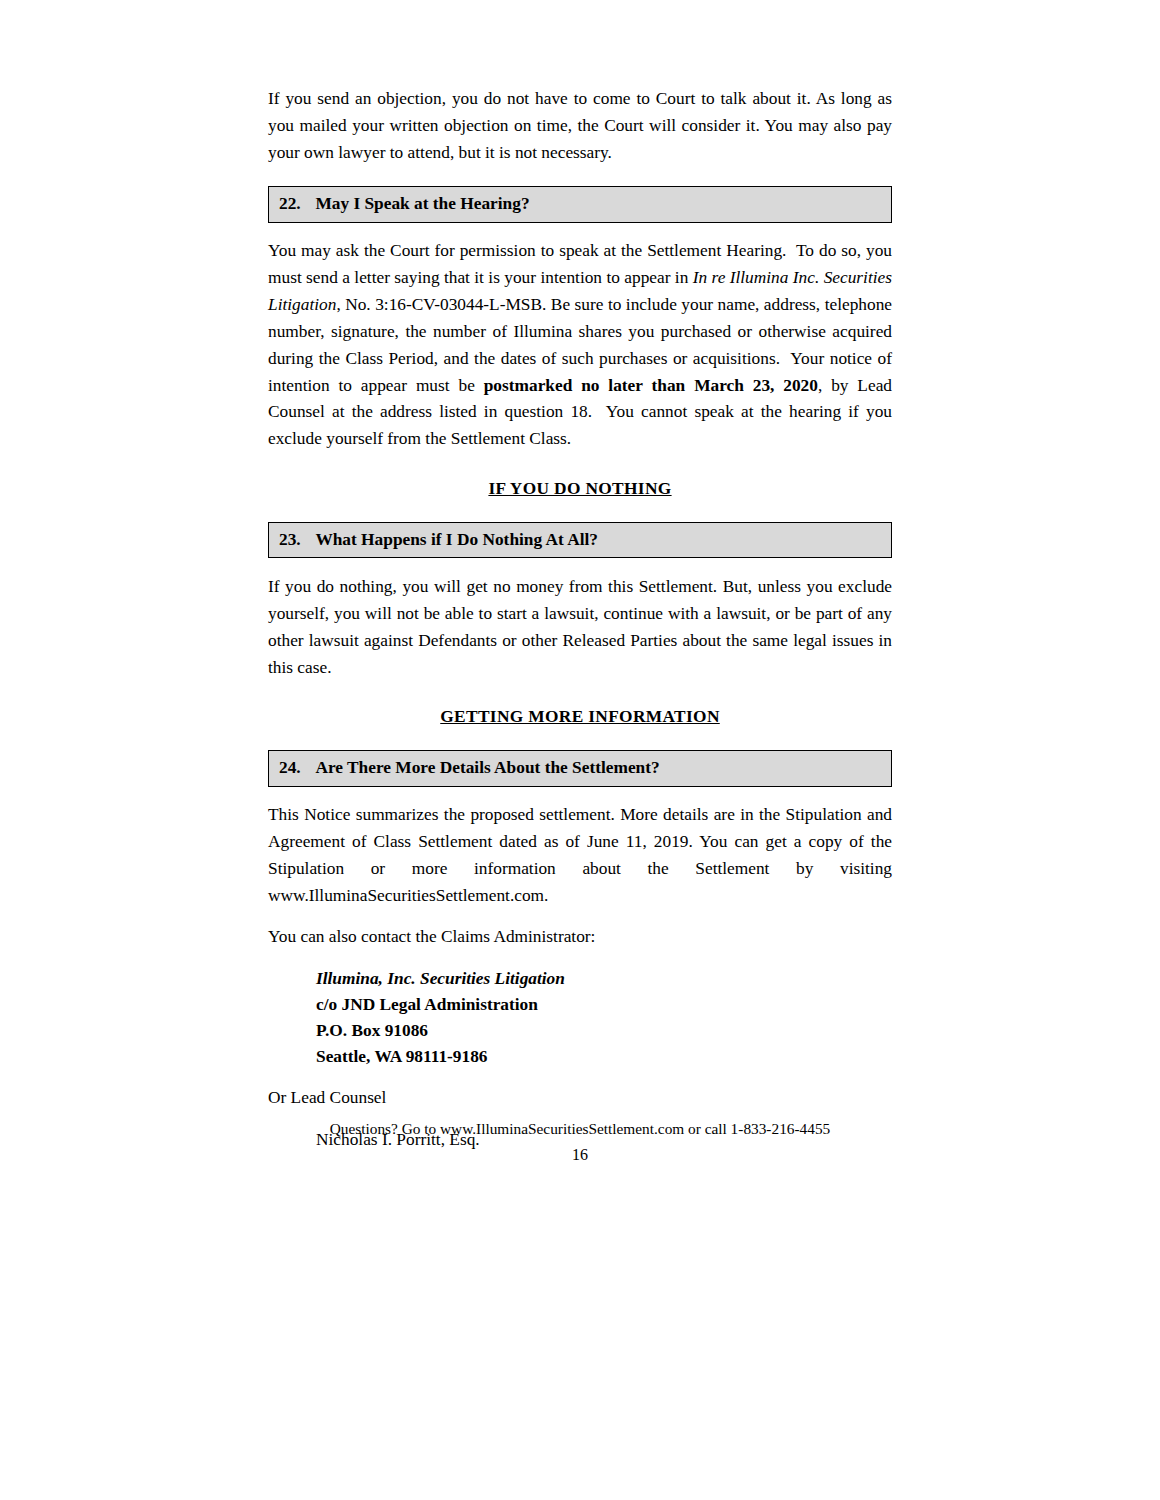If you send an objection, you do not have to come to Court to talk about it. As long as you mailed your written objection on time, the Court will consider it. You may also pay your own lawyer to attend, but it is not necessary.
22. May I Speak at the Hearing?
You may ask the Court for permission to speak at the Settlement Hearing. To do so, you must send a letter saying that it is your intention to appear in In re Illumina Inc. Securities Litigation, No. 3:16-CV-03044-L-MSB. Be sure to include your name, address, telephone number, signature, the number of Illumina shares you purchased or otherwise acquired during the Class Period, and the dates of such purchases or acquisitions. Your notice of intention to appear must be postmarked no later than March 23, 2020, by Lead Counsel at the address listed in question 18. You cannot speak at the hearing if you exclude yourself from the Settlement Class.
IF YOU DO NOTHING
23. What Happens if I Do Nothing At All?
If you do nothing, you will get no money from this Settlement. But, unless you exclude yourself, you will not be able to start a lawsuit, continue with a lawsuit, or be part of any other lawsuit against Defendants or other Released Parties about the same legal issues in this case.
GETTING MORE INFORMATION
24. Are There More Details About the Settlement?
This Notice summarizes the proposed settlement. More details are in the Stipulation and Agreement of Class Settlement dated as of June 11, 2019. You can get a copy of the Stipulation or more information about the Settlement by visiting www.IlluminaSecuritiesSettlement.com.
You can also contact the Claims Administrator:
Illumina, Inc. Securities Litigation
c/o JND Legal Administration
P.O. Box 91086
Seattle, WA 98111-9186
Or Lead Counsel
Nicholas I. Porritt, Esq.
Questions? Go to www.IlluminaSecuritiesSettlement.com or call 1-833-216-4455
16